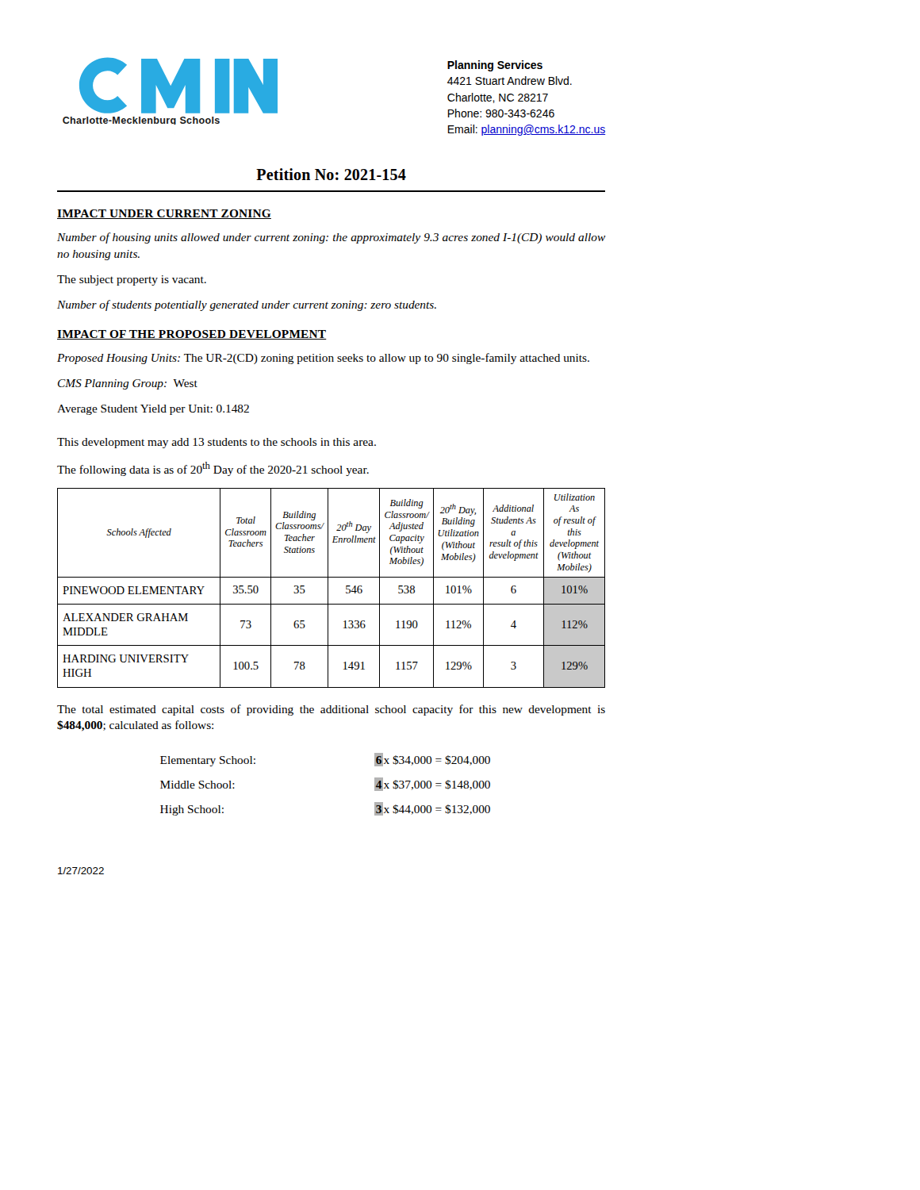Charlotte-Mecklenburg Schools
Planning Services
4421 Stuart Andrew Blvd.
Charlotte, NC 28217
Phone: 980-343-6246
Email: planning@cms.k12.nc.us
Petition No: 2021-154
IMPACT UNDER CURRENT ZONING
Number of housing units allowed under current zoning: the approximately 9.3 acres zoned I-1(CD) would allow no housing units.
The subject property is vacant.
Number of students potentially generated under current zoning: zero students.
IMPACT OF THE PROPOSED DEVELOPMENT
Proposed Housing Units: The UR-2(CD) zoning petition seeks to allow up to 90 single-family attached units.
CMS Planning Group: West
Average Student Yield per Unit: 0.1482
This development may add 13 students to the schools in this area.
The following data is as of 20th Day of the 2020-21 school year.
| Schools Affected | Total Classroom Teachers | Building Classrooms/ Teacher Stations | 20 th Day Enrollment | Building Classroom/ Adjusted Capacity (Without Mobiles) | 20 th Day, Building Utilization (Without Mobiles) | Additional Students As a result of this development | Utilization As of result of this development (Without Mobiles) |
| --- | --- | --- | --- | --- | --- | --- | --- |
| PINEWOOD ELEMENTARY | 35.50 | 35 | 546 | 538 | 101% | 6 | 101% |
| ALEXANDER GRAHAM MIDDLE | 73 | 65 | 1336 | 1190 | 112% | 4 | 112% |
| HARDING UNIVERSITY HIGH | 100.5 | 78 | 1491 | 1157 | 129% | 3 | 129% |
The total estimated capital costs of providing the additional school capacity for this new development is $484,000; calculated as follows:
| Elementary School: | 6 x $34,000 = $204,000 |
| Middle School: | 4 x $37,000 = $148,000 |
| High School: | 3 x $44,000 = $132,000 |
1/27/2022